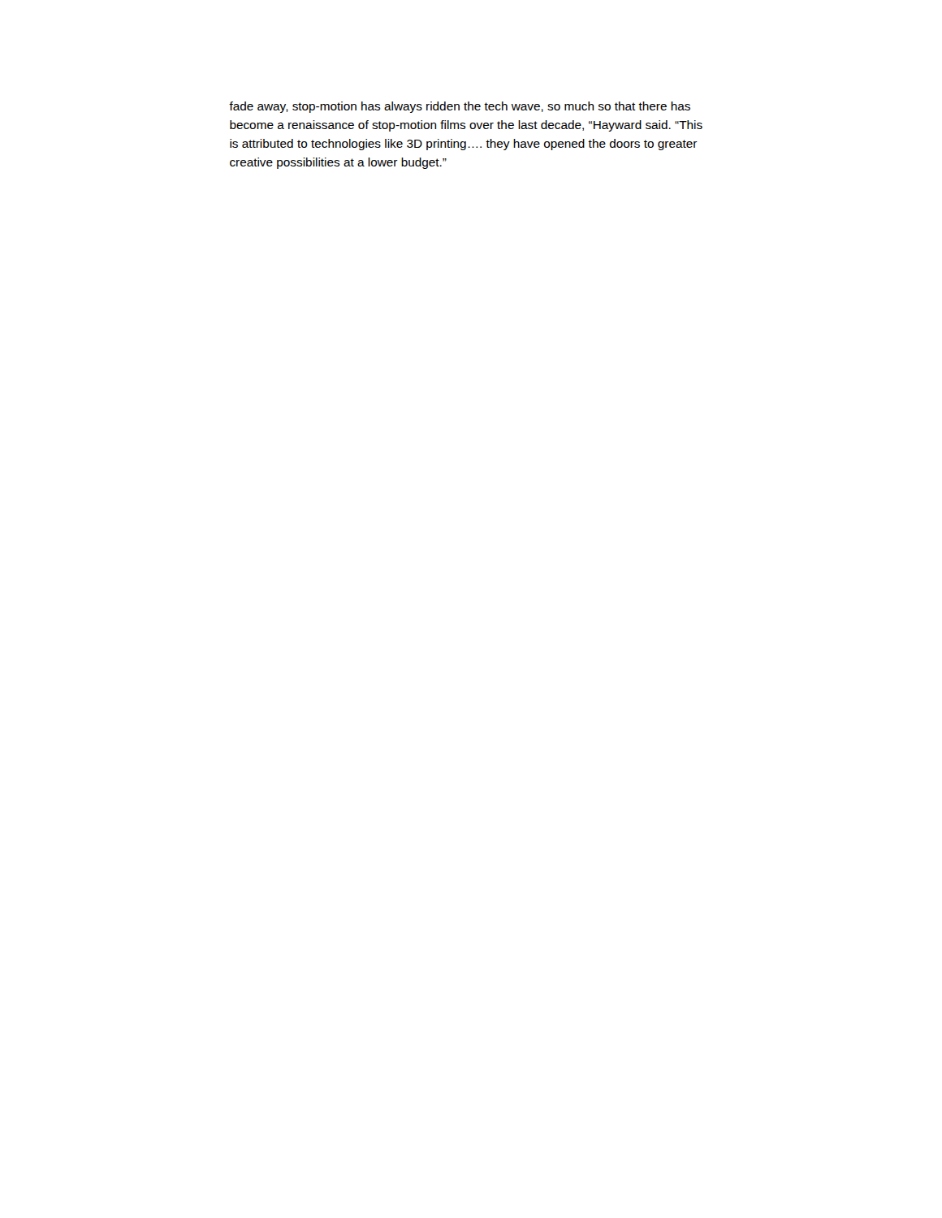fade away, stop-motion has always ridden the tech wave, so much so that there has become a renaissance of stop-motion films over the last decade, “Hayward said. “This is attributed to technologies like 3D printing…. they have opened the doors to greater creative possibilities at a lower budget.”